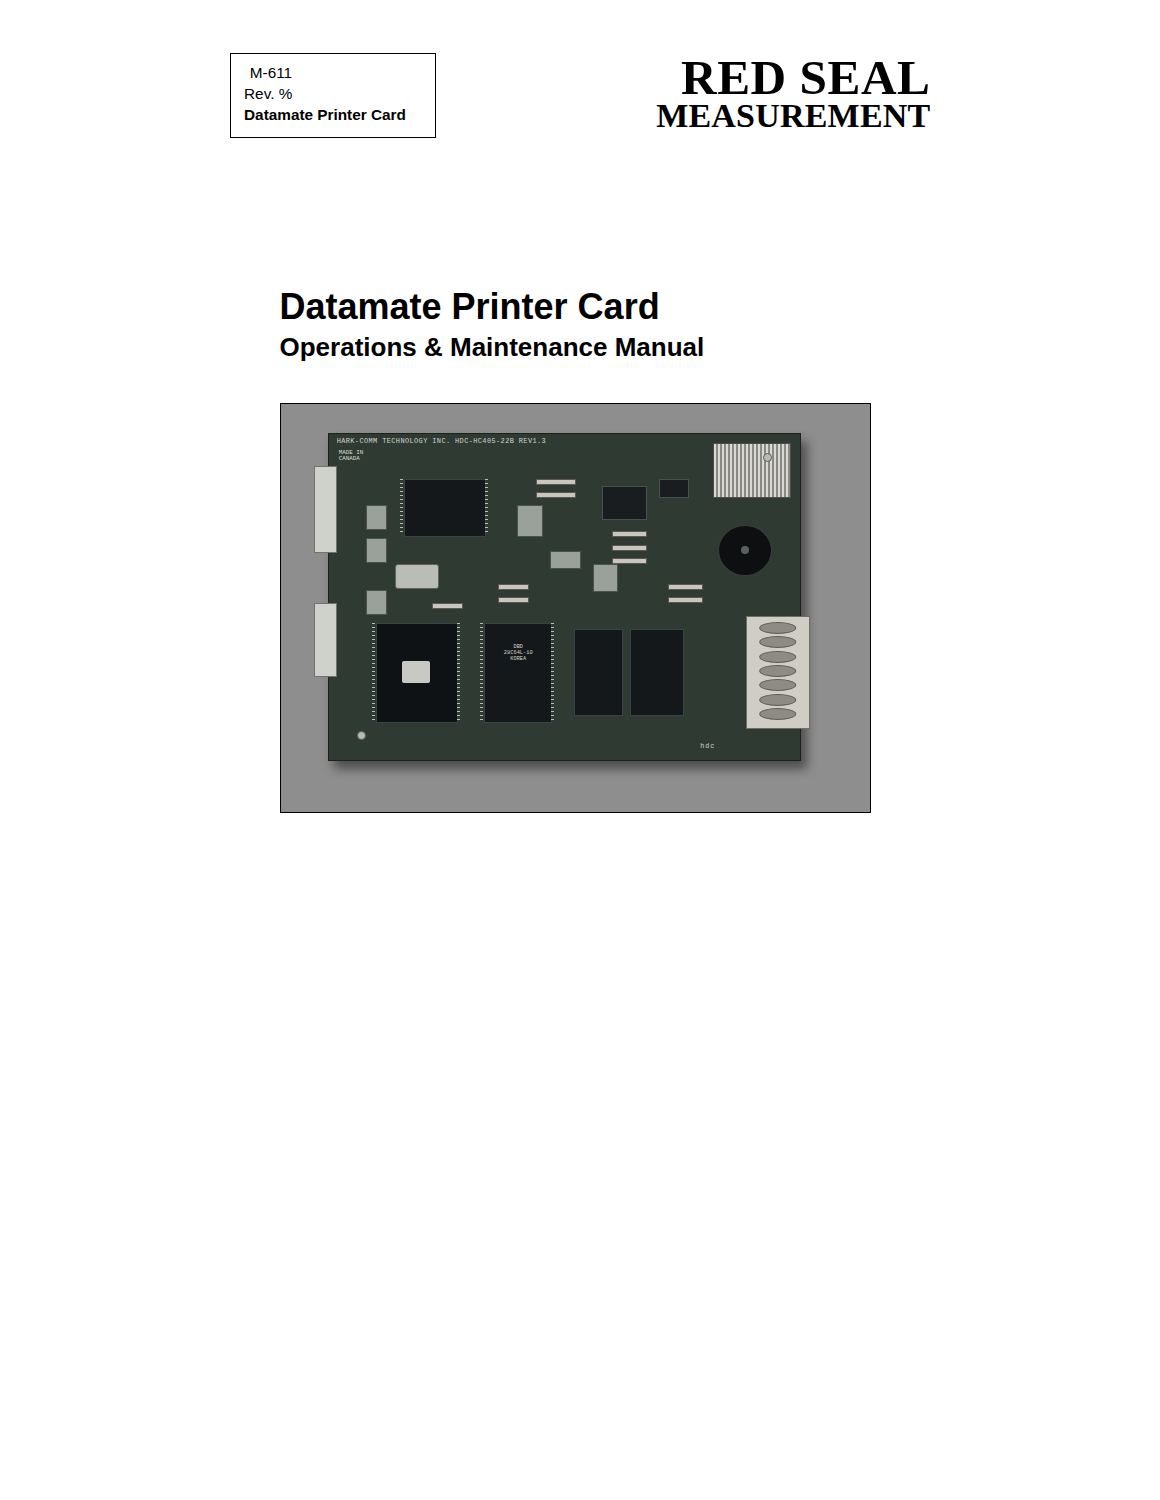M-611
Rev. %
Datamate Printer Card
RED SEAL
MEASUREMENT
Datamate Printer Card
Operations & Maintenance Manual
HARK-COMM TECHNOLOGY INC. HDC-HC405-22B REV1.3
MADE IN
CANADA
DBD
28C64L-10
KOREA
hdc
Datamate Printer Card